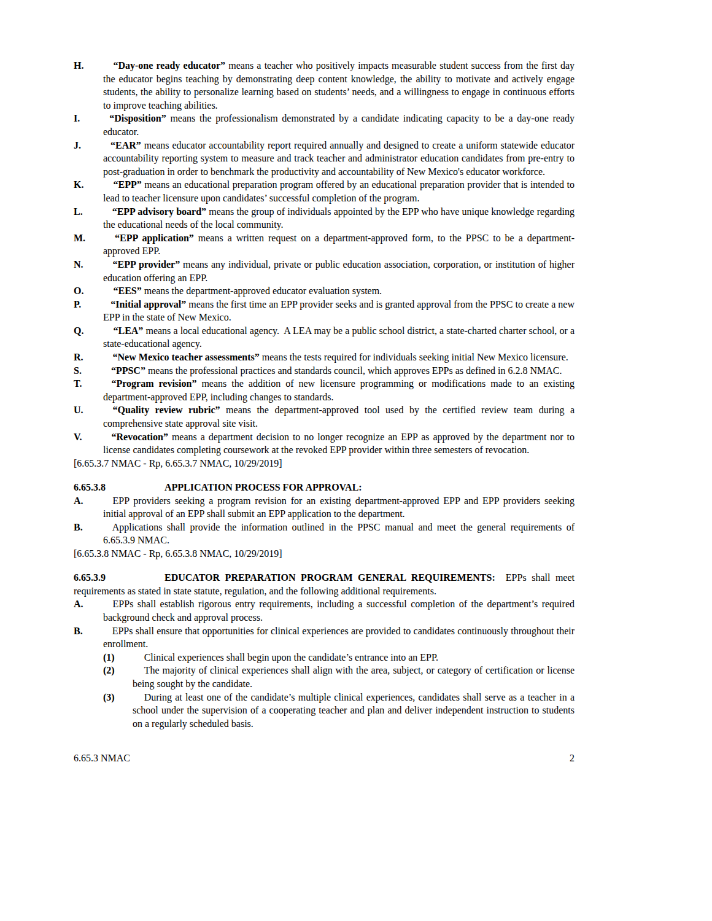H. “Day-one ready educator” means a teacher who positively impacts measurable student success from the first day the educator begins teaching by demonstrating deep content knowledge, the ability to motivate and actively engage students, the ability to personalize learning based on students’ needs, and a willingness to engage in continuous efforts to improve teaching abilities.
I. “Disposition” means the professionalism demonstrated by a candidate indicating capacity to be a day-one ready educator.
J. “EAR” means educator accountability report required annually and designed to create a uniform statewide educator accountability reporting system to measure and track teacher and administrator education candidates from pre-entry to post-graduation in order to benchmark the productivity and accountability of New Mexico's educator workforce.
K. “EPP” means an educational preparation program offered by an educational preparation provider that is intended to lead to teacher licensure upon candidates’ successful completion of the program.
L. “EPP advisory board” means the group of individuals appointed by the EPP who have unique knowledge regarding the educational needs of the local community.
M. “EPP application” means a written request on a department-approved form, to the PPSC to be a department-approved EPP.
N. “EPP provider” means any individual, private or public education association, corporation, or institution of higher education offering an EPP.
O. “EES” means the department-approved educator evaluation system.
P. “Initial approval” means the first time an EPP provider seeks and is granted approval from the PPSC to create a new EPP in the state of New Mexico.
Q. “LEA” means a local educational agency. A LEA may be a public school district, a state-charted charter school, or a state-educational agency.
R. “New Mexico teacher assessments” means the tests required for individuals seeking initial New Mexico licensure.
S. “PPSC” means the professional practices and standards council, which approves EPPs as defined in 6.2.8 NMAC.
T. “Program revision” means the addition of new licensure programming or modifications made to an existing department-approved EPP, including changes to standards.
U. “Quality review rubric” means the department-approved tool used by the certified review team during a comprehensive state approval site visit.
V. “Revocation” means a department decision to no longer recognize an EPP as approved by the department nor to license candidates completing coursework at the revoked EPP provider within three semesters of revocation.
[6.65.3.7 NMAC - Rp, 6.65.3.7 NMAC, 10/29/2019]
6.65.3.8 APPLICATION PROCESS FOR APPROVAL:
A. EPP providers seeking a program revision for an existing department-approved EPP and EPP providers seeking initial approval of an EPP shall submit an EPP application to the department.
B. Applications shall provide the information outlined in the PPSC manual and meet the general requirements of 6.65.3.9 NMAC.
[6.65.3.8 NMAC - Rp, 6.65.3.8 NMAC, 10/29/2019]
6.65.3.9 EDUCATOR PREPARATION PROGRAM GENERAL REQUIREMENTS: EPPs shall meet requirements as stated in state statute, regulation, and the following additional requirements.
A. EPPs shall establish rigorous entry requirements, including a successful completion of the department’s required background check and approval process.
B. EPPs shall ensure that opportunities for clinical experiences are provided to candidates continuously throughout their enrollment.
(1) Clinical experiences shall begin upon the candidate’s entrance into an EPP.
(2) The majority of clinical experiences shall align with the area, subject, or category of certification or license being sought by the candidate.
(3) During at least one of the candidate’s multiple clinical experiences, candidates shall serve as a teacher in a school under the supervision of a cooperating teacher and plan and deliver independent instruction to students on a regularly scheduled basis.
6.65.3 NMAC 2